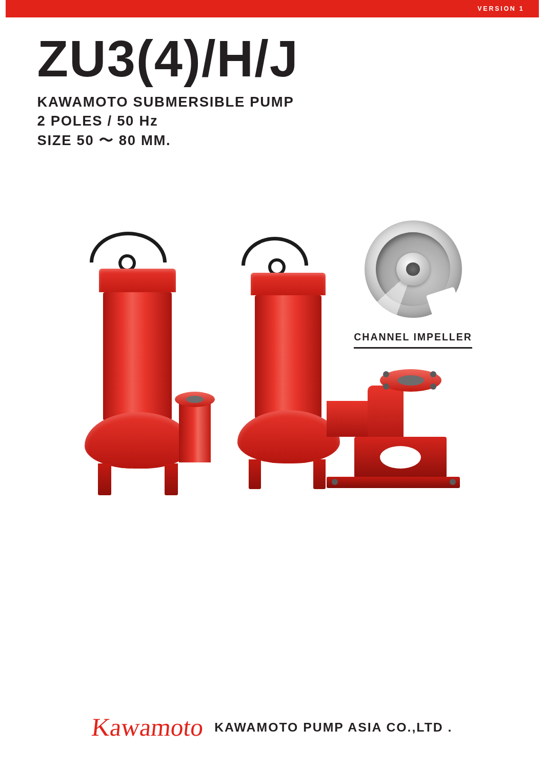Version 1
ZU3(4)/H/J
Kawamoto Submersible Pump
2 Poles / 50 Hz
Size 50 〜 80 mm.
Channel Impeller
Kawamoto Kawamoto Pump Asia Co.,Ltd .